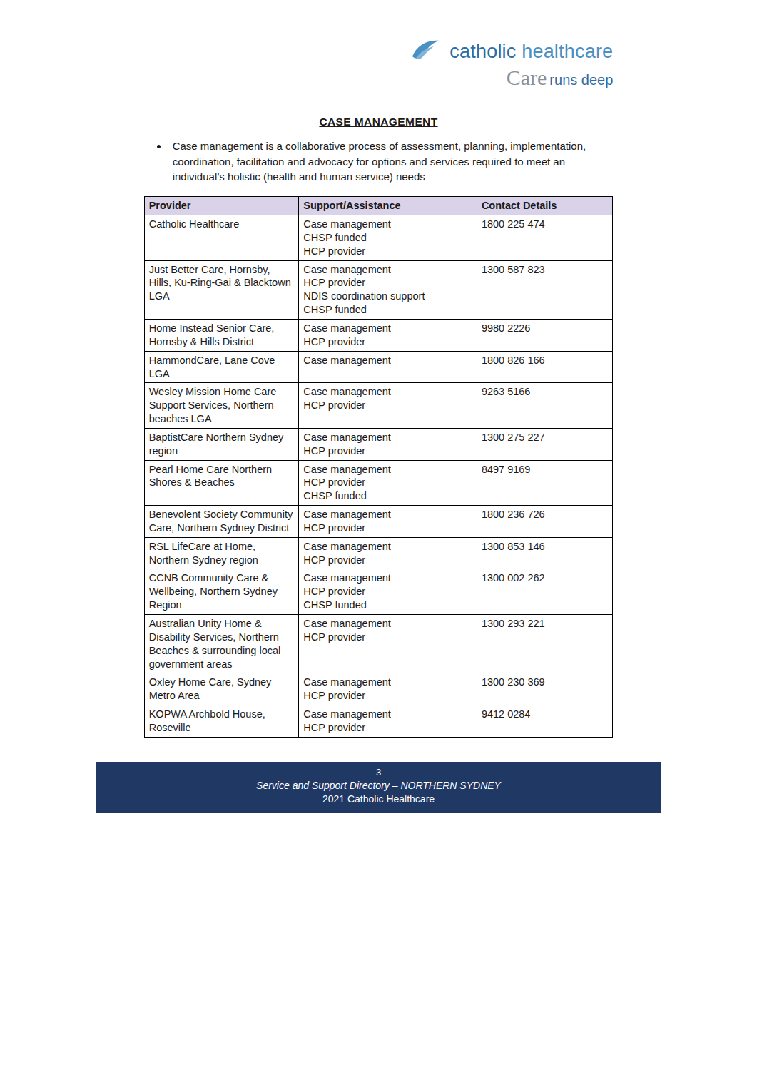catholic healthcare
Careruns deep
CASE MANAGEMENT
Case management is a collaborative process of assessment, planning, implementation, coordination, facilitation and advocacy for options and services required to meet an individual’s holistic (health and human service) needs
| Provider | Support/Assistance | Contact Details |
| --- | --- | --- |
| Catholic Healthcare | Case management CHSP funded HCP provider | 1800 225 474 |
| Just Better Care, Hornsby, Hills, Ku-Ring-Gai & Blacktown LGA | Case management HCP provider NDIS coordination support CHSP funded | 1300 587 823 |
| Home Instead Senior Care, Hornsby & Hills District | Case management HCP provider | 9980 2226 |
| HammondCare, Lane Cove LGA | Case management | 1800 826 166 |
| Wesley Mission Home Care Support Services, Northern beaches LGA | Case management HCP provider | 9263 5166 |
| BaptistCare Northern Sydney region | Case management HCP provider | 1300 275 227 |
| Pearl Home Care Northern Shores & Beaches | Case management HCP provider CHSP funded | 8497 9169 |
| Benevolent Society Community Care, Northern Sydney District | Case management HCP provider | 1800 236 726 |
| RSL LifeCare at Home, Northern Sydney region | Case management HCP provider | 1300 853 146 |
| CCNB Community Care & Wellbeing, Northern Sydney Region | Case management HCP provider CHSP funded | 1300 002 262 |
| Australian Unity Home & Disability Services, Northern Beaches & surrounding local government areas | Case management HCP provider | 1300 293 221 |
| Oxley Home Care, Sydney Metro Area | Case management HCP provider | 1300 230 369 |
| KOPWA Archbold House, Roseville | Case management HCP provider | 9412 0284 |
3
Service and Support Directory – NORTHERN SYDNEY
2021 Catholic Healthcare